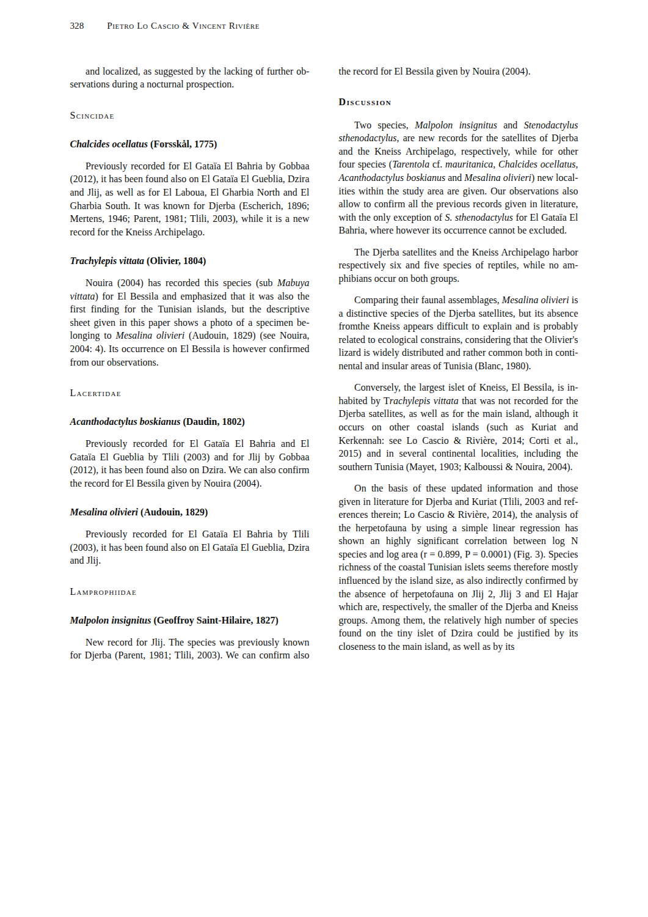328 Pietro Lo Cascio & Vincent Rivière
and localized, as suggested by the lacking of further observations during a nocturnal prospection.
Scincidae
Chalcides ocellatus (Forsskål, 1775)
Previously recorded for El Gataïa El Bahria by Gobbaa (2012), it has been found also on El Gataïa El Gueblia, Dzira and Jlij, as well as for El Laboua, El Gharbia North and El Gharbia South. It was known for Djerba (Escherich, 1896; Mertens, 1946; Parent, 1981; Tlili, 2003), while it is a new record for the Kneiss Archipelago.
Trachylepis vittata (Olivier, 1804)
Nouira (2004) has recorded this species (sub Mabuya vittata) for El Bessila and emphasized that it was also the first finding for the Tunisian islands, but the descriptive sheet given in this paper shows a photo of a specimen belonging to Mesalina olivieri (Audouin, 1829) (see Nouira, 2004: 4). Its occurrence on El Bessila is however confirmed from our observations.
Lacertidae
Acanthodactylus boskianus (Daudin, 1802)
Previously recorded for El Gataïa El Bahria and El Gataïa El Gueblia by Tlili (2003) and for Jlij by Gobbaa (2012), it has been found also on Dzira. We can also confirm the record for El Bessila given by Nouira (2004).
Mesalina olivieri (Audouin, 1829)
Previously recorded for El Gataïa El Bahria by Tlili (2003), it has been found also on El Gataïa El Gueblia, Dzira and Jlij.
Lamprophiidae
Malpolon insignitus (Geoffroy Saint-Hilaire, 1827)
New record for Jlij. The species was previously known for Djerba (Parent, 1981; Tlili, 2003). We can confirm also the record for El Bessila given by Nouira (2004).
Discussion
Two species, Malpolon insignitus and Stenodactylus sthenodactylus, are new records for the satellites of Djerba and the Kneiss Archipelago, respectively, while for other four species (Tarentola cf. mauritanica, Chalcides ocellatus, Acanthodactylus boskianus and Mesalina olivieri) new localities within the study area are given. Our observations also allow to confirm all the previous records given in literature, with the only exception of S. sthenodactylus for El Gataïa El Bahria, where however its occurrence cannot be excluded.
The Djerba satellites and the Kneiss Archipelago harbor respectively six and five species of reptiles, while no amphibians occur on both groups.
Comparing their faunal assemblages, Mesalina olivieri is a distinctive species of the Djerba satellites, but its absence fromthe Kneiss appears difficult to explain and is probably related to ecological constrains, considering that the Olivier's lizard is widely distributed and rather common both in continental and insular areas of Tunisia (Blanc, 1980).
Conversely, the largest islet of Kneiss, El Bessila, is inhabited by Trachylepis vittata that was not recorded for the Djerba satellites, as well as for the main island, although it occurs on other coastal islands (such as Kuriat and Kerkennah: see Lo Cascio & Rivière, 2014; Corti et al., 2015) and in several continental localities, including the southern Tunisia (Mayet, 1903; Kalboussi & Nouira, 2004).
On the basis of these updated information and those given in literature for Djerba and Kuriat (Tlili, 2003 and references therein; Lo Cascio & Rivière, 2014), the analysis of the herpetofauna by using a simple linear regression has shown an highly significant correlation between log N species and log area (r = 0.899, P = 0.0001) (Fig. 3). Species richness of the coastal Tunisian islets seems therefore mostly influenced by the island size, as also indirectly confirmed by the absence of herpetofauna on Jlij 2, Jlij 3 and El Hajar which are, respectively, the smaller of the Djerba and Kneiss groups. Among them, the relatively high number of species found on the tiny islet of Dzira could be justified by its closeness to the main island, as well as by its